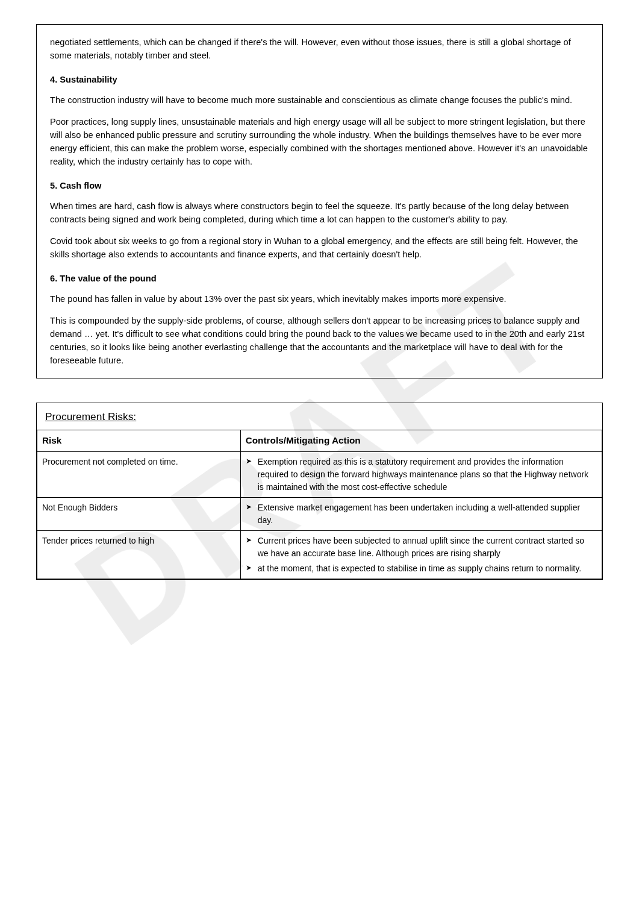DRAFT
negotiated settlements, which can be changed if there's the will. However, even without those issues, there is still a global shortage of some materials, notably timber and steel.
4. Sustainability
The construction industry will have to become much more sustainable and conscientious as climate change focuses the public's mind.
Poor practices, long supply lines, unsustainable materials and high energy usage will all be subject to more stringent legislation, but there will also be enhanced public pressure and scrutiny surrounding the whole industry. When the buildings themselves have to be ever more energy efficient, this can make the problem worse, especially combined with the shortages mentioned above. However it's an unavoidable reality, which the industry certainly has to cope with.
5. Cash flow
When times are hard, cash flow is always where constructors begin to feel the squeeze. It's partly because of the long delay between contracts being signed and work being completed, during which time a lot can happen to the customer's ability to pay.
Covid took about six weeks to go from a regional story in Wuhan to a global emergency, and the effects are still being felt. However, the skills shortage also extends to accountants and finance experts, and that certainly doesn't help.
6. The value of the pound
The pound has fallen in value by about 13% over the past six years, which inevitably makes imports more expensive.
This is compounded by the supply-side problems, of course, although sellers don't appear to be increasing prices to balance supply and demand … yet. It's difficult to see what conditions could bring the pound back to the values we became used to in the 20th and early 21st centuries, so it looks like being another everlasting challenge that the accountants and the marketplace will have to deal with for the foreseeable future.
Procurement Risks:
| Risk | Controls/Mitigating Action |
| --- | --- |
| Procurement not completed on time. | Exemption required as this is a statutory requirement and provides the information required to design the forward highways maintenance plans so that the Highway network is maintained with the most cost-effective schedule |
| Not Enough Bidders | Extensive market engagement has been undertaken including a well-attended supplier day. |
| Tender prices returned to high | Current prices have been subjected to annual uplift since the current contract started so we have an accurate base line. Although prices are rising sharply at the moment, that is expected to stabilise in time as supply chains return to normality. |